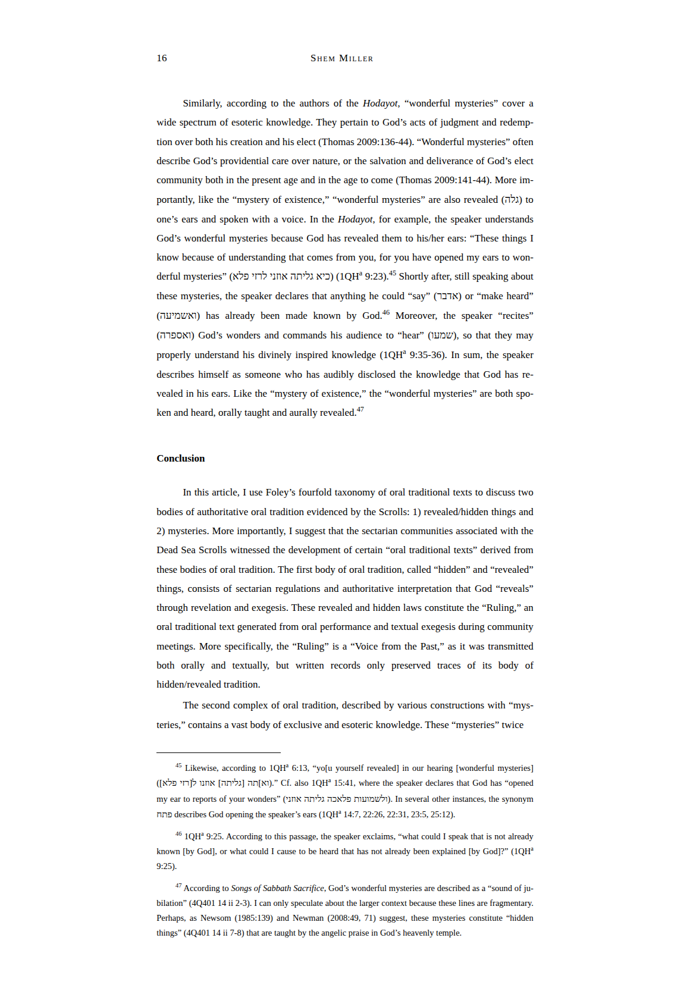16 Shem Miller
Similarly, according to the authors of the Hodayot, “wonderful mysteries” cover a wide spectrum of esoteric knowledge. They pertain to God’s acts of judgment and redemption over both his creation and his elect (Thomas 2009:136-44). “Wonderful mysteries” often describe God’s providential care over nature, or the salvation and deliverance of God’s elect community both in the present age and in the age to come (Thomas 2009:141-44). More importantly, like the “mystery of existence,” “wonderful mysteries” are also revealed (גלה) to one’s ears and spoken with a voice. In the Hodayot, for example, the speaker understands God’s wonderful mysteries because God has revealed them to his/her ears: “These things I know because of understanding that comes from you, for you have opened my ears to wonderful mysteries” (כיא גליתה אוזני לרזי פלא) (1QHa 9:23).45 Shortly after, still speaking about these mysteries, the speaker declares that anything he could “say” (אדבר) or “make heard” (ואשמיעה) has already been made known by God.46 Moreover, the speaker “recites” (ואספרה) God’s wonders and commands his audience to “hear” (שמעו), so that they may properly understand his divinely inspired knowledge (1QHa 9:35-36). In sum, the speaker describes himself as someone who has audibly disclosed the knowledge that God has revealed in his ears. Like the “mystery of existence,” the “wonderful mysteries” are both spoken and heard, orally taught and aurally revealed.47
Conclusion
In this article, I use Foley’s fourfold taxonomy of oral traditional texts to discuss two bodies of authoritative oral tradition evidenced by the Scrolls: 1) revealed/hidden things and 2) mysteries. More importantly, I suggest that the sectarian communities associated with the Dead Sea Scrolls witnessed the development of certain “oral traditional texts” derived from these bodies of oral tradition. The first body of oral tradition, called “hidden” and “revealed” things, consists of sectarian regulations and authoritative interpretation that God “reveals” through revelation and exegesis. These revealed and hidden laws constitute the “Ruling,” an oral traditional text generated from oral performance and textual exegesis during community meetings. More specifically, the “Ruling” is a “Voice from the Past,” as it was transmitted both orally and textually, but written records only preserved traces of its body of hidden/revealed tradition.
The second complex of oral tradition, described by various constructions with “mysteries,” contains a vast body of exclusive and esoteric knowledge. These “mysteries” twice
45 Likewise, according to 1QHa 6:13, “yo[u yourself revealed] in our hearing [wonderful mysteries] (וא]תה [גליתה] אוזנו ל[רזי פלא]).” Cf. also 1QHa 15:41, where the speaker declares that God has “opened my ear to reports of your wonders” (ולשמועות פלאכה גליתה אוזני). In several other instances, the synonym פתח describes God opening the speaker’s ears (1QHa 14:7, 22:26, 22:31, 23:5, 25:12).
46 1QHa 9:25. According to this passage, the speaker exclaims, “what could I speak that is not already known [by God], or what could I cause to be heard that has not already been explained [by God]?” (1QHa 9:25).
47 According to Songs of Sabbath Sacrifice, God’s wonderful mysteries are described as a “sound of jubilation” (4Q401 14 ii 2-3). I can only speculate about the larger context because these lines are fragmentary. Perhaps, as Newsom (1985:139) and Newman (2008:49, 71) suggest, these mysteries constitute “hidden things” (4Q401 14 ii 7-8) that are taught by the angelic praise in God’s heavenly temple.